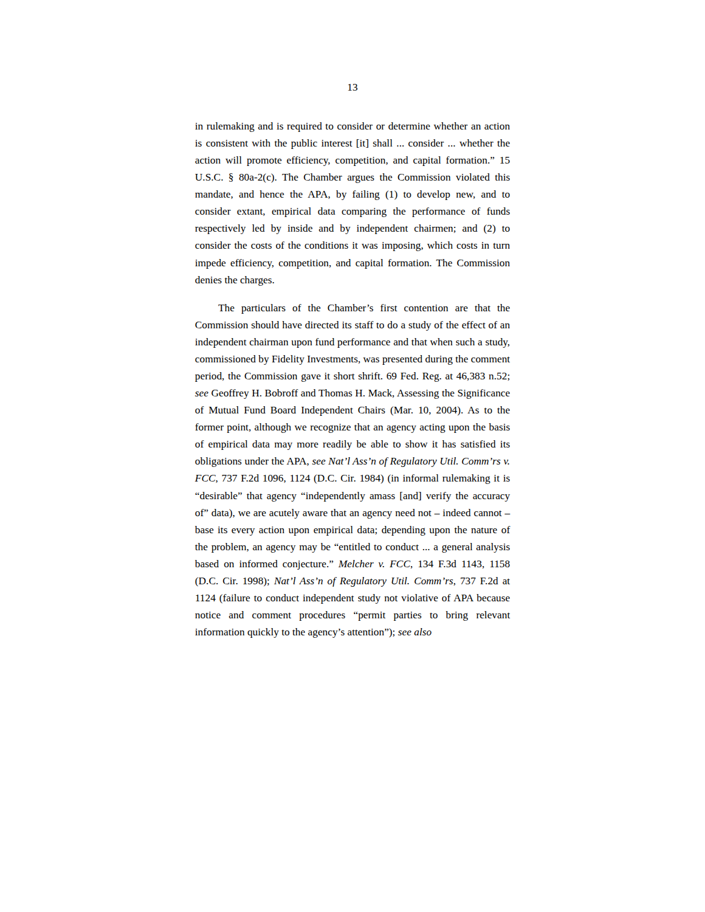13
in rulemaking and is required to consider or determine whether an action is consistent with the public interest [it] shall ... consider ... whether the action will promote efficiency, competition, and capital formation.” 15 U.S.C. § 80a-2(c). The Chamber argues the Commission violated this mandate, and hence the APA, by failing (1) to develop new, and to consider extant, empirical data comparing the performance of funds respectively led by inside and by independent chairmen; and (2) to consider the costs of the conditions it was imposing, which costs in turn impede efficiency, competition, and capital formation. The Commission denies the charges.
The particulars of the Chamber’s first contention are that the Commission should have directed its staff to do a study of the effect of an independent chairman upon fund performance and that when such a study, commissioned by Fidelity Investments, was presented during the comment period, the Commission gave it short shrift. 69 Fed. Reg. at 46,383 n.52; see Geoffrey H. Bobroff and Thomas H. Mack, Assessing the Significance of Mutual Fund Board Independent Chairs (Mar. 10, 2004). As to the former point, although we recognize that an agency acting upon the basis of empirical data may more readily be able to show it has satisfied its obligations under the APA, see Nat’l Ass’n of Regulatory Util. Comm’rs v. FCC, 737 F.2d 1096, 1124 (D.C. Cir. 1984) (in informal rulemaking it is “desirable” that agency “independently amass [and] verify the accuracy of” data), we are acutely aware that an agency need not – indeed cannot – base its every action upon empirical data; depending upon the nature of the problem, an agency may be “entitled to conduct ... a general analysis based on informed conjecture.” Melcher v. FCC, 134 F.3d 1143, 1158 (D.C. Cir. 1998); Nat’l Ass’n of Regulatory Util. Comm’rs, 737 F.2d at 1124 (failure to conduct independent study not violative of APA because notice and comment procedures “permit parties to bring relevant information quickly to the agency’s attention”); see also